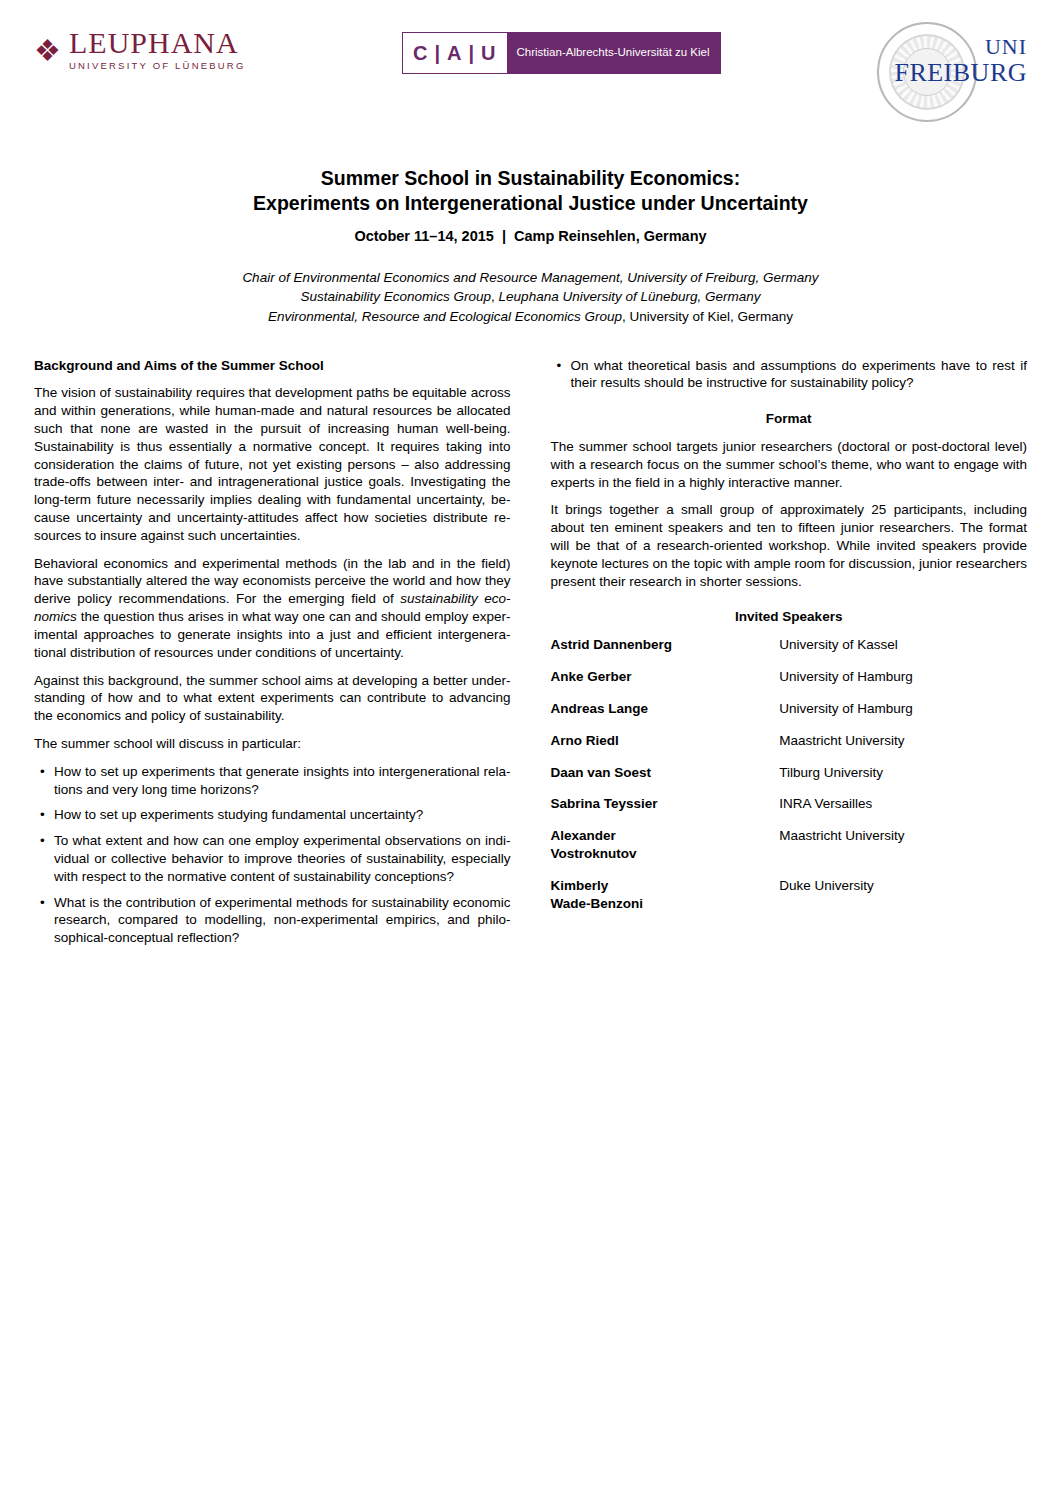❖
LEUPHANA
UNIVERSITY OF LÜNEBURG
C|A|U
Christian-Albrechts-Universität zu Kiel
UNI
FREIBURG
Summer School in Sustainability Economics:
Experiments on Intergenerational Justice under Uncertainty
October 11–14, 2015 | Camp Reinsehlen, Germany
Chair of Environmental Economics and Resource Management, University of Freiburg, Germany
Sustainability Economics Group, Leuphana University of Lüneburg, Germany
Environmental, Resource and Ecological Economics Group, University of Kiel, Germany
Background and Aims of the Summer School
The vision of sustainability requires that development paths be equitable across and within generations, while human-made and natural resources be allocated such that none are wasted in the pursuit of increasing human well-being. Sustainability is thus essentially a normative concept. It requires taking into consideration the claims of future, not yet existing persons – also addressing trade-offs between inter- and intragenerational justice goals. Investigating the long-term future necessarily implies dealing with fundamental uncertainty, because uncertainty and uncertainty-attitudes affect how societies distribute resources to insure against such uncertainties.
Behavioral economics and experimental methods (in the lab and in the field) have substantially altered the way economists perceive the world and how they derive policy recommendations. For the emerging field of sustainability economics the question thus arises in what way one can and should employ experimental approaches to generate insights into a just and efficient intergenerational distribution of resources under conditions of uncertainty.
Against this background, the summer school aims at developing a better understanding of how and to what extent experiments can contribute to advancing the economics and policy of sustainability.
The summer school will discuss in particular:
How to set up experiments that generate insights into intergenerational relations and very long time horizons?
How to set up experiments studying fundamental uncertainty?
To what extent and how can one employ experimental observations on individual or collective behavior to improve theories of sustainability, especially with respect to the normative content of sustainability conceptions?
What is the contribution of experimental methods for sustainability economic research, compared to modelling, non-experimental empirics, and philosophical-conceptual reflection?
On what theoretical basis and assumptions do experiments have to rest if their results should be instructive for sustainability policy?
Format
The summer school targets junior researchers (doctoral or post-doctoral level) with a research focus on the summer school’s theme, who want to engage with experts in the field in a highly interactive manner.
It brings together a small group of approximately 25 participants, including about ten eminent speakers and ten to fifteen junior researchers. The format will be that of a research-oriented workshop. While invited speakers provide keynote lectures on the topic with ample room for discussion, junior researchers present their research in shorter sessions.
Invited Speakers
| Astrid Dannenberg | University of Kassel |
| Anke Gerber | University of Hamburg |
| Andreas Lange | University of Hamburg |
| Arno Riedl | Maastricht University |
| Daan van Soest | Tilburg University |
| Sabrina Teyssier | INRA Versailles |
| Alexander Vostroknutov | Maastricht University |
| Kimberly Wade-Benzoni | Duke University |